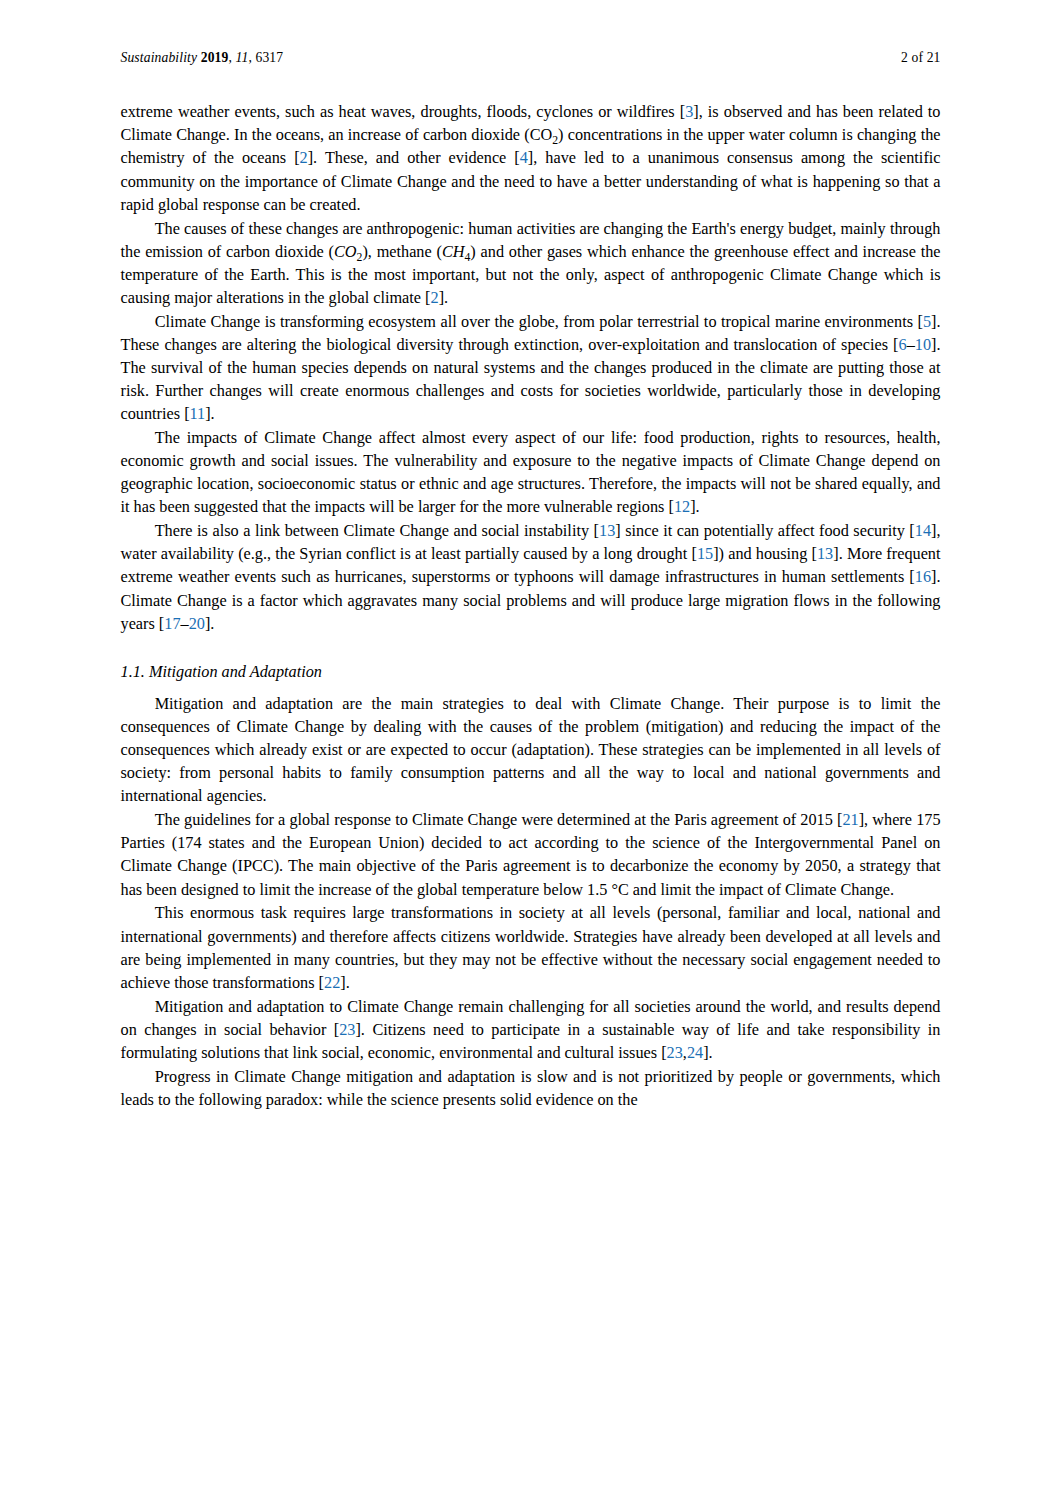Sustainability 2019, 11, 6317
2 of 21
extreme weather events, such as heat waves, droughts, floods, cyclones or wildfires [3], is observed and has been related to Climate Change. In the oceans, an increase of carbon dioxide (CO2) concentrations in the upper water column is changing the chemistry of the oceans [2]. These, and other evidence [4], have led to a unanimous consensus among the scientific community on the importance of Climate Change and the need to have a better understanding of what is happening so that a rapid global response can be created.
The causes of these changes are anthropogenic: human activities are changing the Earth's energy budget, mainly through the emission of carbon dioxide (CO2), methane (CH4) and other gases which enhance the greenhouse effect and increase the temperature of the Earth. This is the most important, but not the only, aspect of anthropogenic Climate Change which is causing major alterations in the global climate [2].
Climate Change is transforming ecosystem all over the globe, from polar terrestrial to tropical marine environments [5]. These changes are altering the biological diversity through extinction, over-exploitation and translocation of species [6–10]. The survival of the human species depends on natural systems and the changes produced in the climate are putting those at risk. Further changes will create enormous challenges and costs for societies worldwide, particularly those in developing countries [11].
The impacts of Climate Change affect almost every aspect of our life: food production, rights to resources, health, economic growth and social issues. The vulnerability and exposure to the negative impacts of Climate Change depend on geographic location, socioeconomic status or ethnic and age structures. Therefore, the impacts will not be shared equally, and it has been suggested that the impacts will be larger for the more vulnerable regions [12].
There is also a link between Climate Change and social instability [13] since it can potentially affect food security [14], water availability (e.g., the Syrian conflict is at least partially caused by a long drought [15]) and housing [13]. More frequent extreme weather events such as hurricanes, superstorms or typhoons will damage infrastructures in human settlements [16]. Climate Change is a factor which aggravates many social problems and will produce large migration flows in the following years [17–20].
1.1. Mitigation and Adaptation
Mitigation and adaptation are the main strategies to deal with Climate Change. Their purpose is to limit the consequences of Climate Change by dealing with the causes of the problem (mitigation) and reducing the impact of the consequences which already exist or are expected to occur (adaptation). These strategies can be implemented in all levels of society: from personal habits to family consumption patterns and all the way to local and national governments and international agencies.
The guidelines for a global response to Climate Change were determined at the Paris agreement of 2015 [21], where 175 Parties (174 states and the European Union) decided to act according to the science of the Intergovernmental Panel on Climate Change (IPCC). The main objective of the Paris agreement is to decarbonize the economy by 2050, a strategy that has been designed to limit the increase of the global temperature below 1.5 °C and limit the impact of Climate Change.
This enormous task requires large transformations in society at all levels (personal, familiar and local, national and international governments) and therefore affects citizens worldwide. Strategies have already been developed at all levels and are being implemented in many countries, but they may not be effective without the necessary social engagement needed to achieve those transformations [22].
Mitigation and adaptation to Climate Change remain challenging for all societies around the world, and results depend on changes in social behavior [23]. Citizens need to participate in a sustainable way of life and take responsibility in formulating solutions that link social, economic, environmental and cultural issues [23,24].
Progress in Climate Change mitigation and adaptation is slow and is not prioritized by people or governments, which leads to the following paradox: while the science presents solid evidence on the